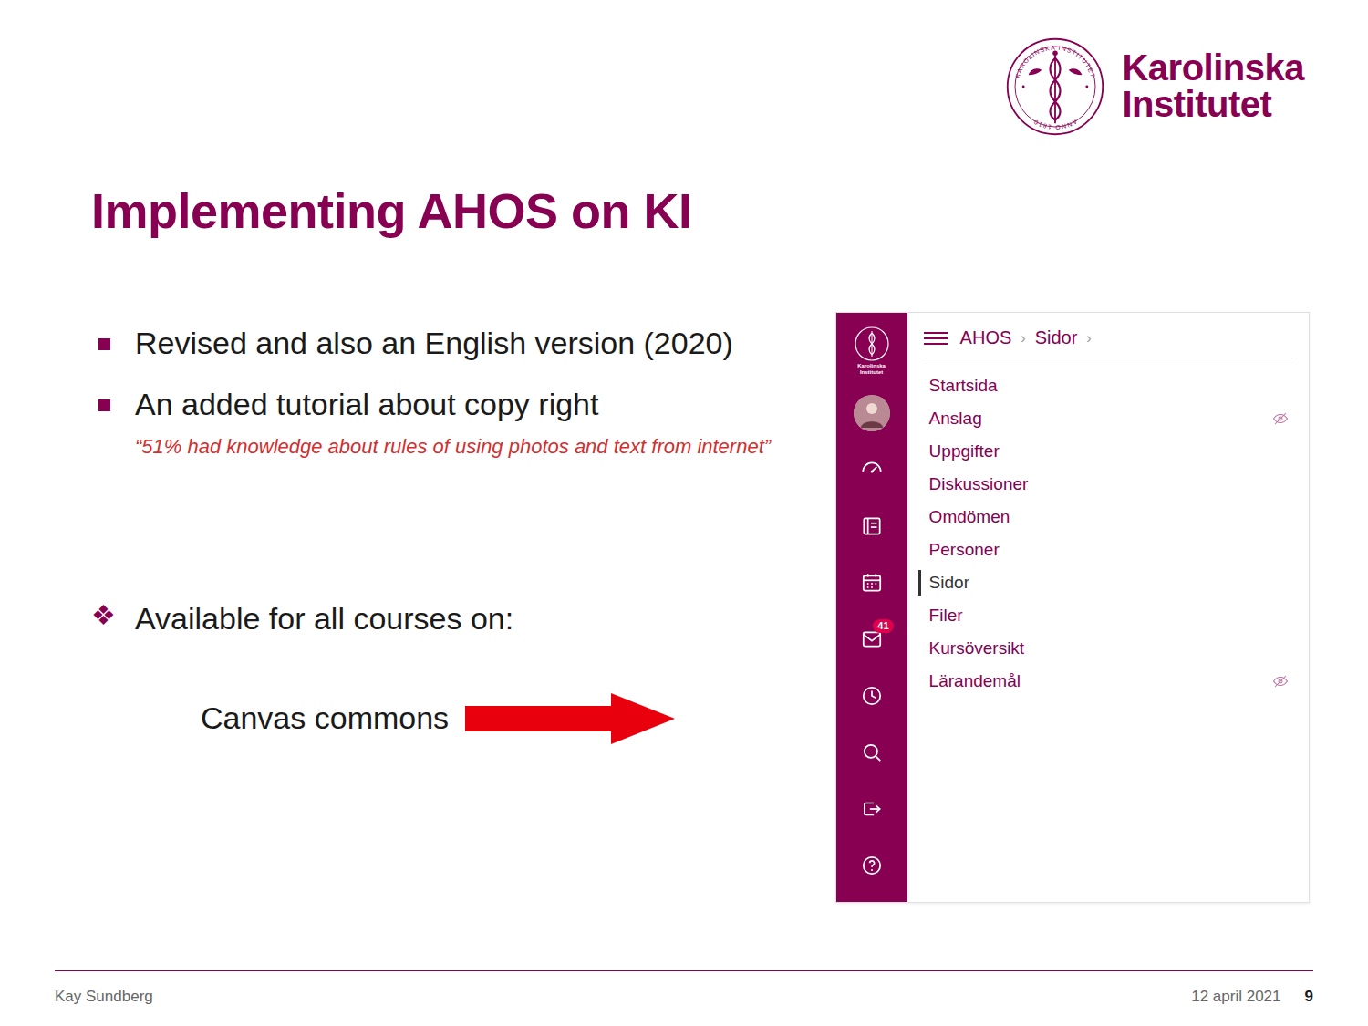KAROLINSKA INSTITUTET ANNO 1810
Karolinska Institutet
Implementing AHOS on KI
Revised and also an English version (2020)
An added tutorial about copy right
“51% had knowledge about rules of using photos and text from internet”
Available for all courses on:
Canvas commons
Karolinska
Institutet
41
AHOS › Sidor ›
Startsida
Anslag
Uppgifter
Diskussioner
Omdömen
Personer
Sidor
Filer
Kursöversikt
Lärandemål
Kay Sundberg
12 april 2021 9